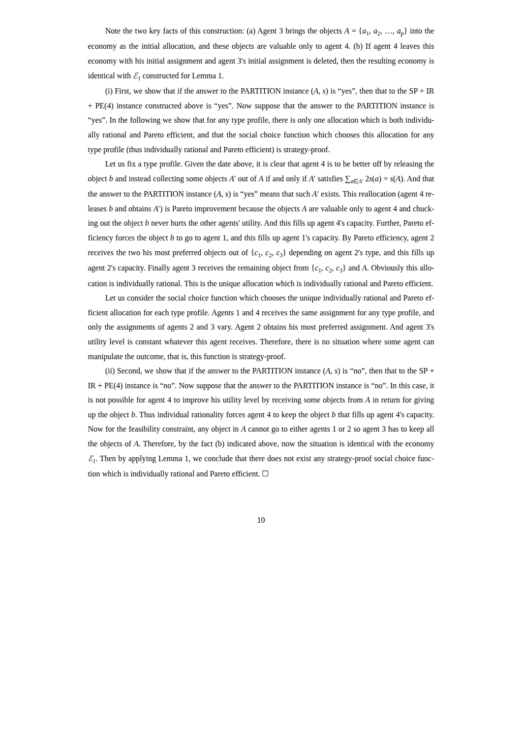Note the two key facts of this construction: (a) Agent 3 brings the objects A = {a1, a2, …, ap} into the economy as the initial allocation, and these objects are valuable only to agent 4. (b) If agent 4 leaves this economy with his initial assignment and agent 3's initial assignment is deleted, then the resulting economy is identical with ℰ1 constructed for Lemma 1.
(i) First, we show that if the answer to the PARTITION instance (A, s) is “yes”, then that to the SP + IR + PE(4) instance constructed above is “yes”. Now suppose that the answer to the PARTITION instance is “yes”. In the following we show that for any type profile, there is only one allocation which is both individually rational and Pareto efficient, and that the social choice function which chooses this allocation for any type profile (thus individually rational and Pareto efficient) is strategy-proof.
Let us fix a type profile. Given the date above, it is clear that agent 4 is to be better off by releasing the object b and instead collecting some objects A′ out of A if and only if A′ satisfies ∑a∈A′ 2s(a) = s(A). And that the answer to the PARTITION instance (A, s) is “yes” means that such A′ exists. This reallocation (agent 4 releases b and obtains A′) is Pareto improvement because the objects A are valuable only to agent 4 and chucking out the object b never hurts the other agents' utility. And this fills up agent 4's capacity. Further, Pareto efficiency forces the object b to go to agent 1, and this fills up agent 1's capacity. By Pareto efficiency, agent 2 receives the two his most preferred objects out of {c1, c2, c3} depending on agent 2's type, and this fills up agent 2's capacity. Finally agent 3 receives the remaining object from {c1, c2, c3} and A. Obviously this allocation is individually rational. This is the unique allocation which is individually rational and Pareto efficient.
Let us consider the social choice function which chooses the unique individually rational and Pareto efficient allocation for each type profile. Agents 1 and 4 receives the same assignment for any type profile, and only the assignments of agents 2 and 3 vary. Agent 2 obtains his most preferred assignment. And agent 3's utility level is constant whatever this agent receives. Therefore, there is no situation where some agent can manipulate the outcome, that is, this function is strategy-proof.
(ii) Second, we show that if the answer to the PARTITION instance (A, s) is “no”, then that to the SP + IR + PE(4) instance is “no”. Now suppose that the answer to the PARTITION instance is “no”. In this case, it is not possible for agent 4 to improve his utility level by receiving some objects from A in return for giving up the object b. Thus individual rationality forces agent 4 to keep the object b that fills up agent 4's capacity. Now for the feasibility constraint, any object in A cannot go to either agents 1 or 2 so agent 3 has to keep all the objects of A. Therefore, by the fact (b) indicated above, now the situation is identical with the economy ℰ1. Then by applying Lemma 1, we conclude that there does not exist any strategy-proof social choice function which is individually rational and Pareto efficient. ☐
10